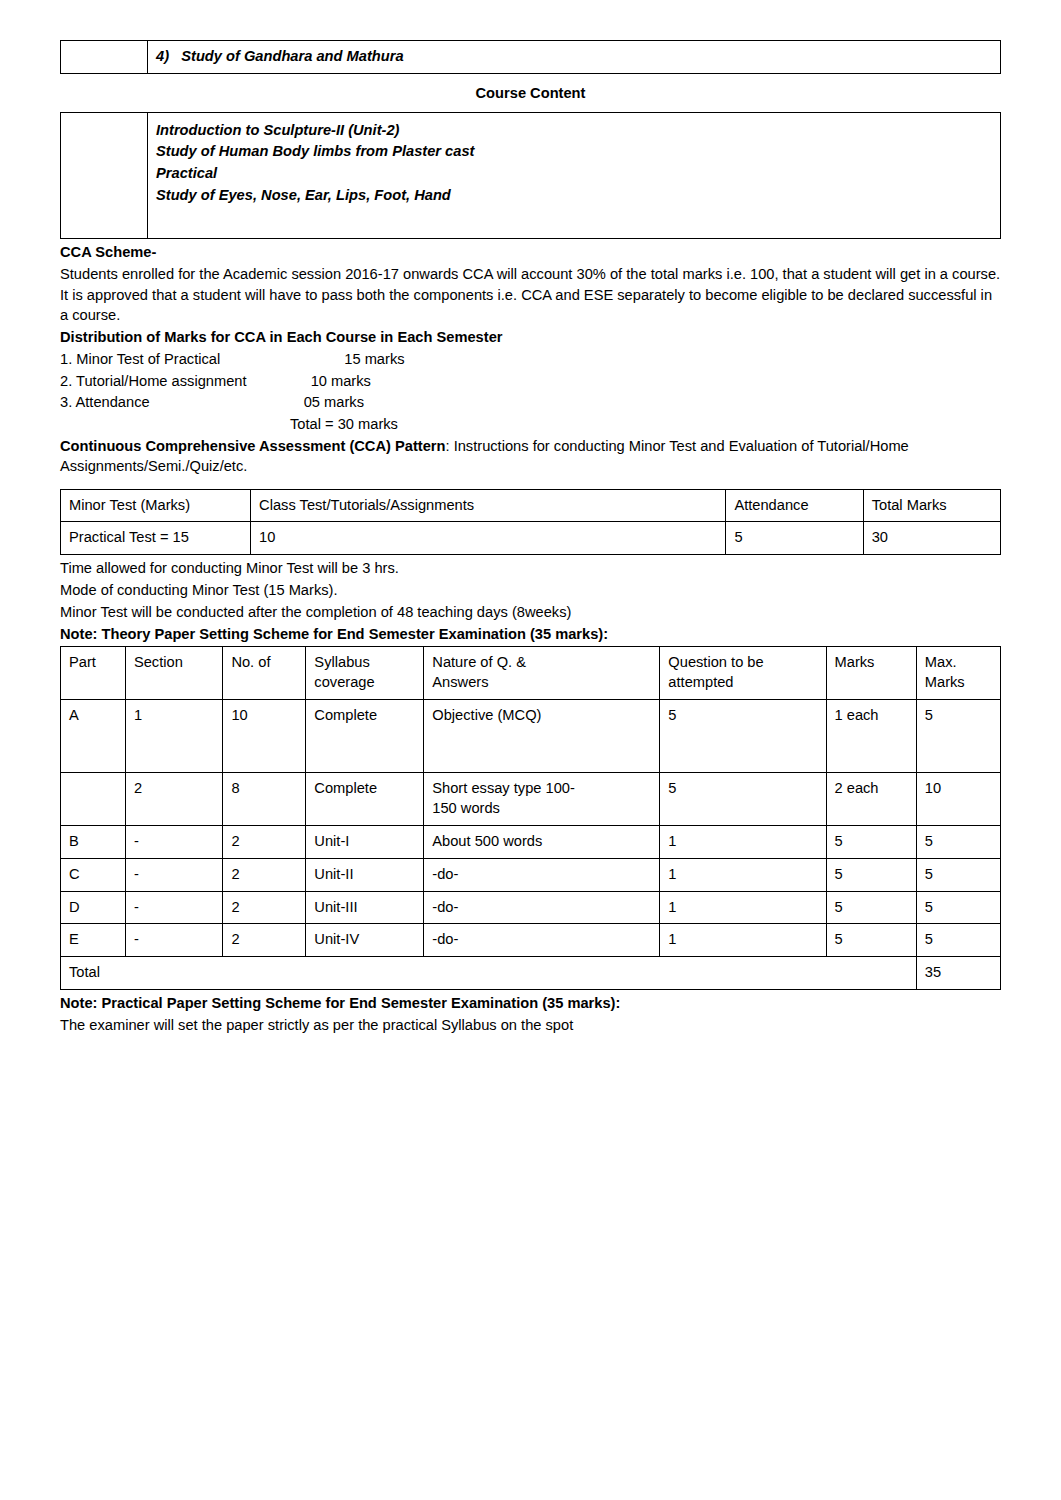| | 4) Study of Gandhara and Mathura |
Course Content
| | Introduction to Sculpture-II (Unit-2) Study of Human Body limbs from Plaster cast Practical Study of Eyes, Nose, Ear, Lips, Foot, Hand |
CCA Scheme-
Students enrolled for the Academic session 2016-17 onwards CCA will account 30% of the total marks i.e. 100, that a student will get in a course.
It is approved that a student will have to pass both the components i.e. CCA and ESE separately to become eligible to be declared successful in a course.
Distribution of Marks for CCA in Each Course in Each Semester
1. Minor Test of Practical 15 marks
2. Tutorial/Home assignment 10 marks
3. Attendance 05 marks
Total = 30 marks
Continuous Comprehensive Assessment (CCA) Pattern: Instructions for conducting Minor Test and Evaluation of Tutorial/Home Assignments/Semi./Quiz/etc.
| Minor Test (Marks) | Class Test/Tutorials/Assignments | Attendance | Total Marks |
| Practical Test = 15 | 10 | 5 | 30 |
Time allowed for conducting Minor Test will be 3 hrs.
Mode of conducting Minor Test (15 Marks).
Minor Test will be conducted after the completion of 48 teaching days (8weeks)
Note: Theory Paper Setting Scheme for End Semester Examination (35 marks):
| Part | Section | No. of | Syllabus coverage | Nature of Q. & Answers | Question to be attempted | Marks | Max. Marks |
| A | 1 | 10 | Complete | Objective (MCQ) | 5 | 1 each | 5 |
| | 2 | 8 | Complete | Short essay type 100- 150 words | 5 | 2 each | 10 |
| B | - | 2 | Unit-I | About 500 words | 1 | 5 | 5 |
| C | - | 2 | Unit-II | -do- | 1 | 5 | 5 |
| D | - | 2 | Unit-III | -do- | 1 | 5 | 5 |
| E | - | 2 | Unit-IV | -do- | 1 | 5 | 5 |
| Total | 35 |
Note: Practical Paper Setting Scheme for End Semester Examination (35 marks):
The examiner will set the paper strictly as per the practical Syllabus on the spot